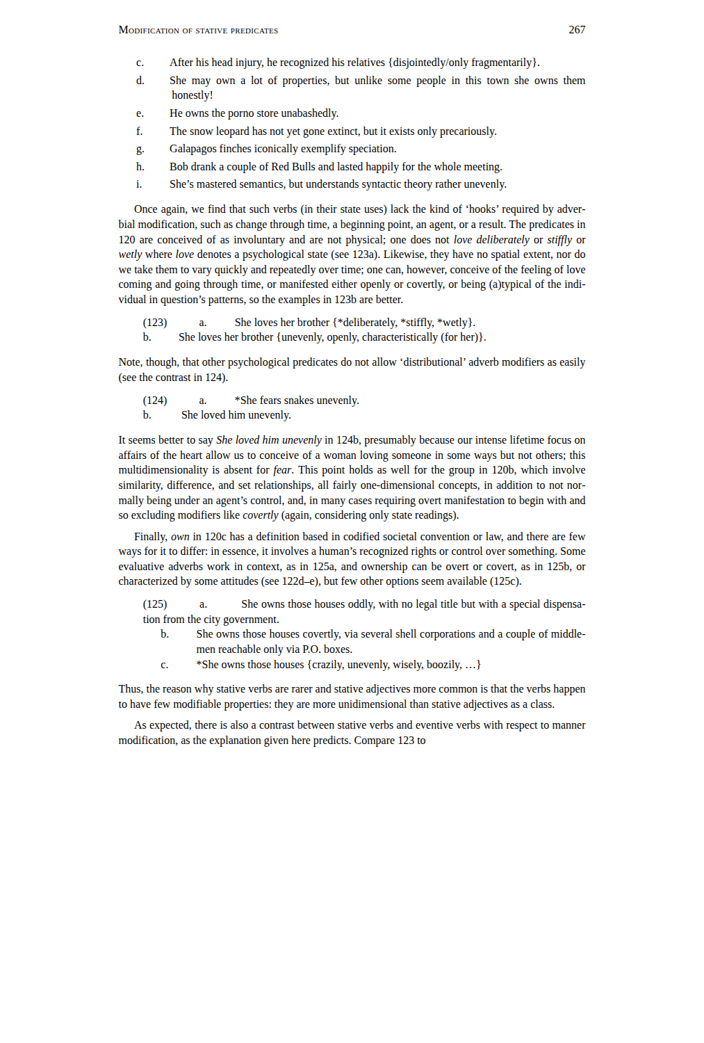Modification of stative predicates 267
c. After his head injury, he recognized his relatives {disjointedly/only fragmentarily}.
d. She may own a lot of properties, but unlike some people in this town she owns them honestly!
e. He owns the porno store unabashedly.
f. The snow leopard has not yet gone extinct, but it exists only precariously.
g. Galapagos finches iconically exemplify speciation.
h. Bob drank a couple of Red Bulls and lasted happily for the whole meeting.
i. She’s mastered semantics, but understands syntactic theory rather unevenly.
Once again, we find that such verbs (in their state uses) lack the kind of ‘hooks’ required by adverbial modification, such as change through time, a beginning point, an agent, or a result. The predicates in 120 are conceived of as involuntary and are not physical; one does not love deliberately or stiffly or wetly where love denotes a psychological state (see 123a). Likewise, they have no spatial extent, nor do we take them to vary quickly and repeatedly over time; one can, however, conceive of the feeling of love coming and going through time, or manifested either openly or covertly, or being (a)typical of the individual in question’s patterns, so the examples in 123b are better.
(123) a. She loves her brother {*deliberately, *stiffly, *wetly}. b. She loves her brother {unevenly, openly, characteristically (for her)}.
Note, though, that other psychological predicates do not allow ‘distributional’ adverb modifiers as easily (see the contrast in 124).
(124) a.*She fears snakes unevenly. b. She loved him unevenly.
It seems better to say She loved him unevenly in 124b, presumably because our intense lifetime focus on affairs of the heart allow us to conceive of a woman loving someone in some ways but not others; this multidimensionality is absent for fear. This point holds as well for the group in 120b, which involve similarity, difference, and set relationships, all fairly one-dimensional concepts, in addition to not normally being under an agent’s control, and, in many cases requiring overt manifestation to begin with and so excluding modifiers like covertly (again, considering only state readings).
Finally, own in 120c has a definition based in codified societal convention or law, and there are few ways for it to differ: in essence, it involves a human’s recognized rights or control over something. Some evaluative adverbs work in context, as in 125a, and ownership can be overt or covert, as in 125b, or characterized by some attitudes (see 122d–e), but few other options seem available (125c).
(125) a. She owns those houses oddly, with no legal title but with a special dispensation from the city government. b. She owns those houses covertly, via several shell corporations and a couple of middlemen reachable only via P.O. boxes. c.*She owns those houses {crazily, unevenly, wisely, boozily, …}
Thus, the reason why stative verbs are rarer and stative adjectives more common is that the verbs happen to have few modifiable properties: they are more unidimensional than stative adjectives as a class.
As expected, there is also a contrast between stative verbs and eventive verbs with respect to manner modification, as the explanation given here predicts. Compare 123 to